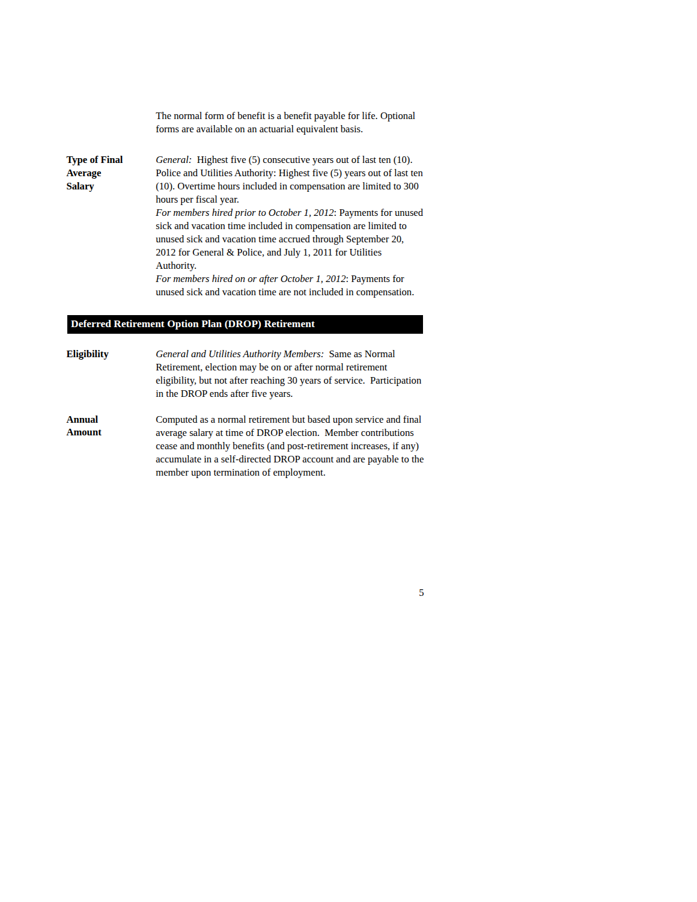The normal form of benefit is a benefit payable for life. Optional forms are available on an actuarial equivalent basis.
Type of Final
Average
Salary
General: Highest five (5) consecutive years out of last ten (10). Police and Utilities Authority: Highest five (5) years out of last ten (10). Overtime hours included in compensation are limited to 300 hours per fiscal year.
For members hired prior to October 1, 2012: Payments for unused sick and vacation time included in compensation are limited to unused sick and vacation time accrued through September 20, 2012 for General & Police, and July 1, 2011 for Utilities Authority.
For members hired on or after October 1, 2012: Payments for unused sick and vacation time are not included in compensation.
Deferred Retirement Option Plan (DROP) Retirement
Eligibility
General and Utilities Authority Members: Same as Normal Retirement, election may be on or after normal retirement eligibility, but not after reaching 30 years of service. Participation in the DROP ends after five years.
Annual
Amount
Computed as a normal retirement but based upon service and final average salary at time of DROP election. Member contributions cease and monthly benefits (and post-retirement increases, if any) accumulate in a self-directed DROP account and are payable to the member upon termination of employment.
5